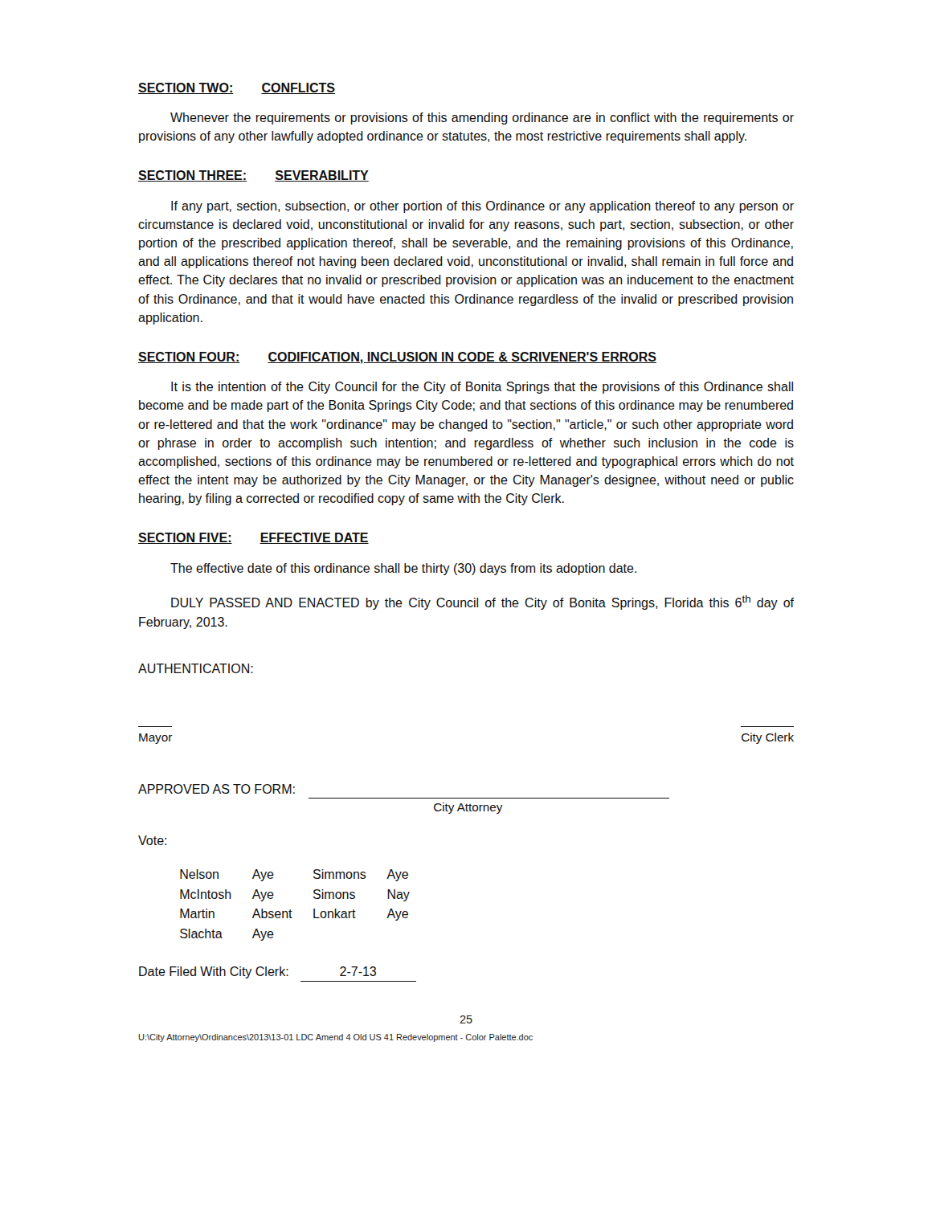SECTION TWO: CONFLICTS
Whenever the requirements or provisions of this amending ordinance are in conflict with the requirements or provisions of any other lawfully adopted ordinance or statutes, the most restrictive requirements shall apply.
SECTION THREE: SEVERABILITY
If any part, section, subsection, or other portion of this Ordinance or any application thereof to any person or circumstance is declared void, unconstitutional or invalid for any reasons, such part, section, subsection, or other portion of the prescribed application thereof, shall be severable, and the remaining provisions of this Ordinance, and all applications thereof not having been declared void, unconstitutional or invalid, shall remain in full force and effect. The City declares that no invalid or prescribed provision or application was an inducement to the enactment of this Ordinance, and that it would have enacted this Ordinance regardless of the invalid or prescribed provision application.
SECTION FOUR: CODIFICATION, INCLUSION IN CODE & SCRIVENER'S ERRORS
It is the intention of the City Council for the City of Bonita Springs that the provisions of this Ordinance shall become and be made part of the Bonita Springs City Code; and that sections of this ordinance may be renumbered or re-lettered and that the work "ordinance" may be changed to "section," "article," or such other appropriate word or phrase in order to accomplish such intention; and regardless of whether such inclusion in the code is accomplished, sections of this ordinance may be renumbered or re-lettered and typographical errors which do not effect the intent may be authorized by the City Manager, or the City Manager's designee, without need or public hearing, by filing a corrected or recodified copy of same with the City Clerk.
SECTION FIVE: EFFECTIVE DATE
The effective date of this ordinance shall be thirty (30) days from its adoption date.
DULY PASSED AND ENACTED by the City Council of the City of Bonita Springs, Florida this 6th day of February, 2013.
AUTHENTICATION:
Mayor
City Clerk
APPROVED AS TO FORM:
City Attorney
Vote:
| Nelson | Aye | Simmons | Aye |
| McIntosh | Aye | Simons | Nay |
| Martin | Absent | Lonkart | Aye |
| Slachta | Aye | | |
Date Filed With City Clerk: 2‑7‑13
25 U:\City Attorney\Ordinances\2013\13-01 LDC Amend 4 Old US 41 Redevelopment - Color Palette.doc